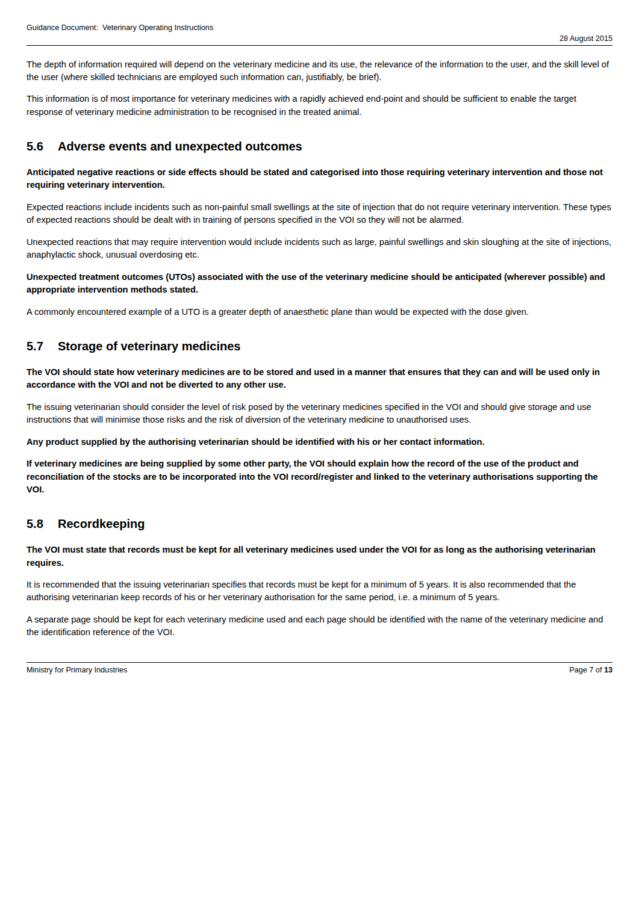Guidance Document: Veterinary Operating Instructions
.
28 August 2015
The depth of information required will depend on the veterinary medicine and its use, the relevance of the information to the user, and the skill level of the user (where skilled technicians are employed such information can, justifiably, be brief).
This information is of most importance for veterinary medicines with a rapidly achieved end-point and should be sufficient to enable the target response of veterinary medicine administration to be recognised in the treated animal.
5.6 Adverse events and unexpected outcomes
Anticipated negative reactions or side effects should be stated and categorised into those requiring veterinary intervention and those not requiring veterinary intervention.
Expected reactions include incidents such as non-painful small swellings at the site of injection that do not require veterinary intervention. These types of expected reactions should be dealt with in training of persons specified in the VOI so they will not be alarmed.
Unexpected reactions that may require intervention would include incidents such as large, painful swellings and skin sloughing at the site of injections, anaphylactic shock, unusual overdosing etc.
Unexpected treatment outcomes (UTOs) associated with the use of the veterinary medicine should be anticipated (wherever possible) and appropriate intervention methods stated.
A commonly encountered example of a UTO is a greater depth of anaesthetic plane than would be expected with the dose given.
5.7 Storage of veterinary medicines
The VOI should state how veterinary medicines are to be stored and used in a manner that ensures that they can and will be used only in accordance with the VOI and not be diverted to any other use.
The issuing veterinarian should consider the level of risk posed by the veterinary medicines specified in the VOI and should give storage and use instructions that will minimise those risks and the risk of diversion of the veterinary medicine to unauthorised uses.
Any product supplied by the authorising veterinarian should be identified with his or her contact information.
If veterinary medicines are being supplied by some other party, the VOI should explain how the record of the use of the product and reconciliation of the stocks are to be incorporated into the VOI record/register and linked to the veterinary authorisations supporting the VOI.
5.8 Recordkeeping
The VOI must state that records must be kept for all veterinary medicines used under the VOI for as long as the authorising veterinarian requires.
It is recommended that the issuing veterinarian specifies that records must be kept for a minimum of 5 years. It is also recommended that the authorising veterinarian keep records of his or her veterinary authorisation for the same period, i.e. a minimum of 5 years.
A separate page should be kept for each veterinary medicine used and each page should be identified with the name of the veterinary medicine and the identification reference of the VOI.
Ministry for Primary Industries
Page 7 of 13